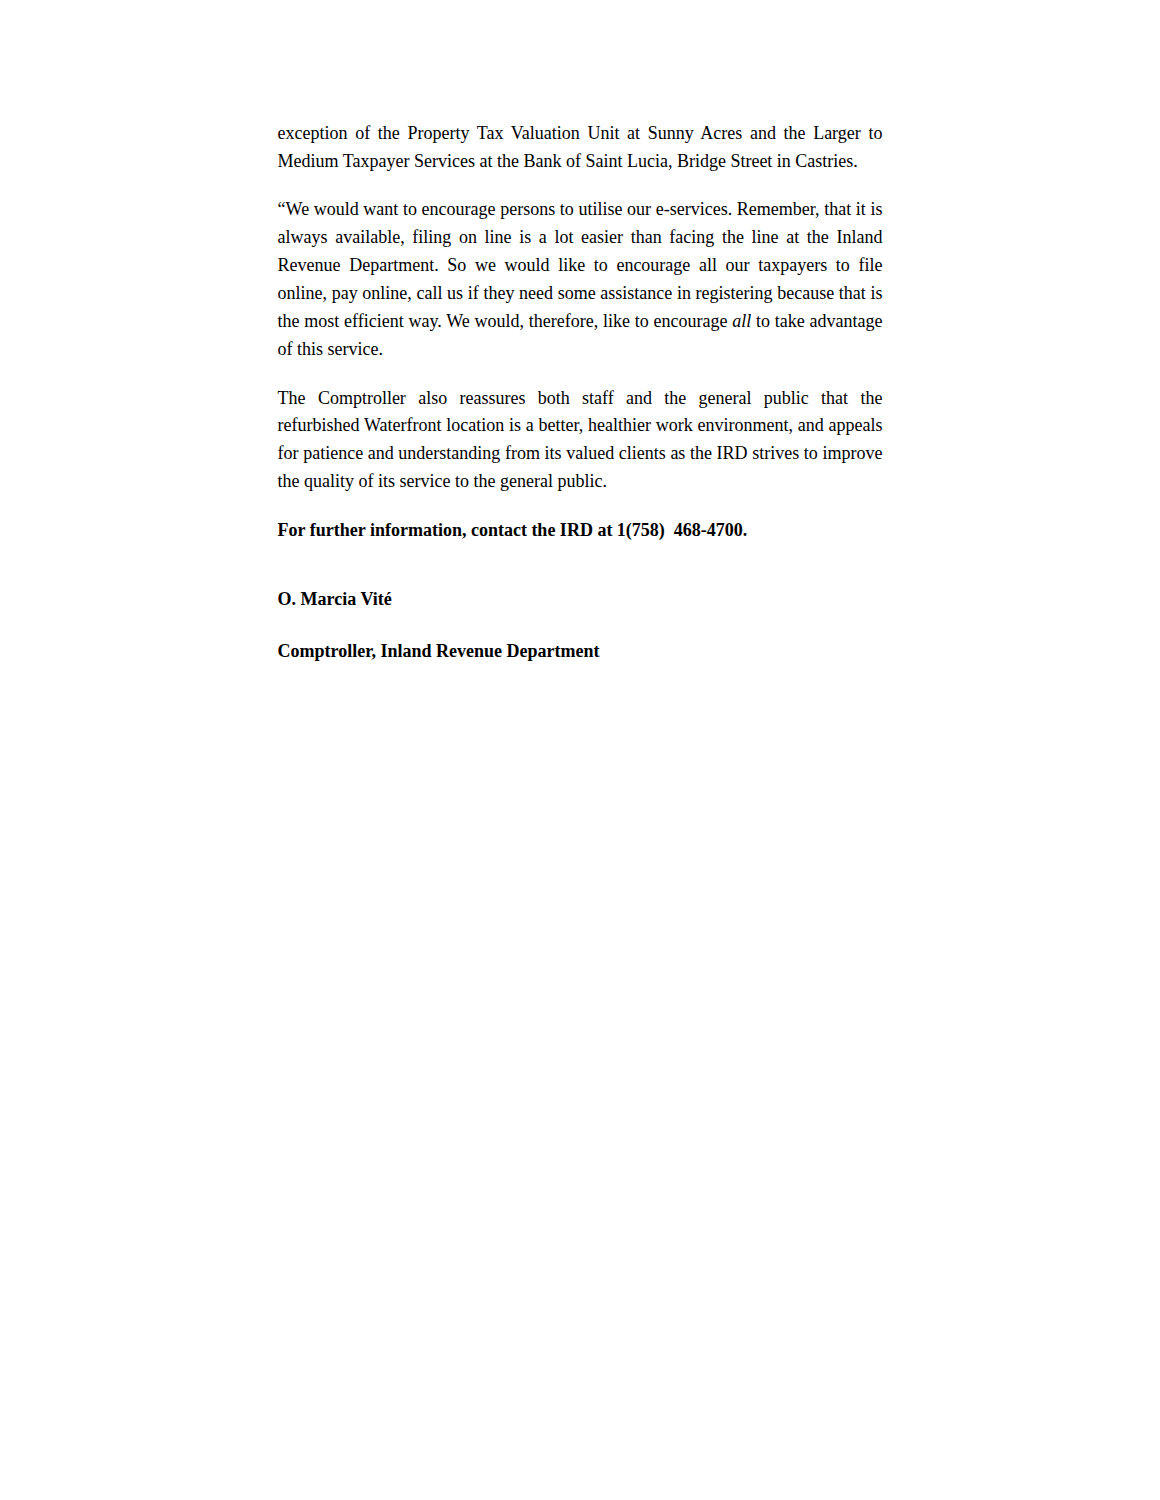exception of the Property Tax Valuation Unit at Sunny Acres and the Larger to Medium Taxpayer Services at the Bank of Saint Lucia, Bridge Street in Castries.
“We would want to encourage persons to utilise our e-services. Remember, that it is always available, filing on line is a lot easier than facing the line at the Inland Revenue Department. So we would like to encourage all our taxpayers to file online, pay online, call us if they need some assistance in registering because that is the most efficient way. We would, therefore, like to encourage all to take advantage of this service.
The Comptroller also reassures both staff and the general public that the refurbished Waterfront location is a better, healthier work environment, and appeals for patience and understanding from its valued clients as the IRD strives to improve the quality of its service to the general public.
For further information, contact the IRD at 1(758) 468-4700.
O. Marcia Vité
Comptroller, Inland Revenue Department